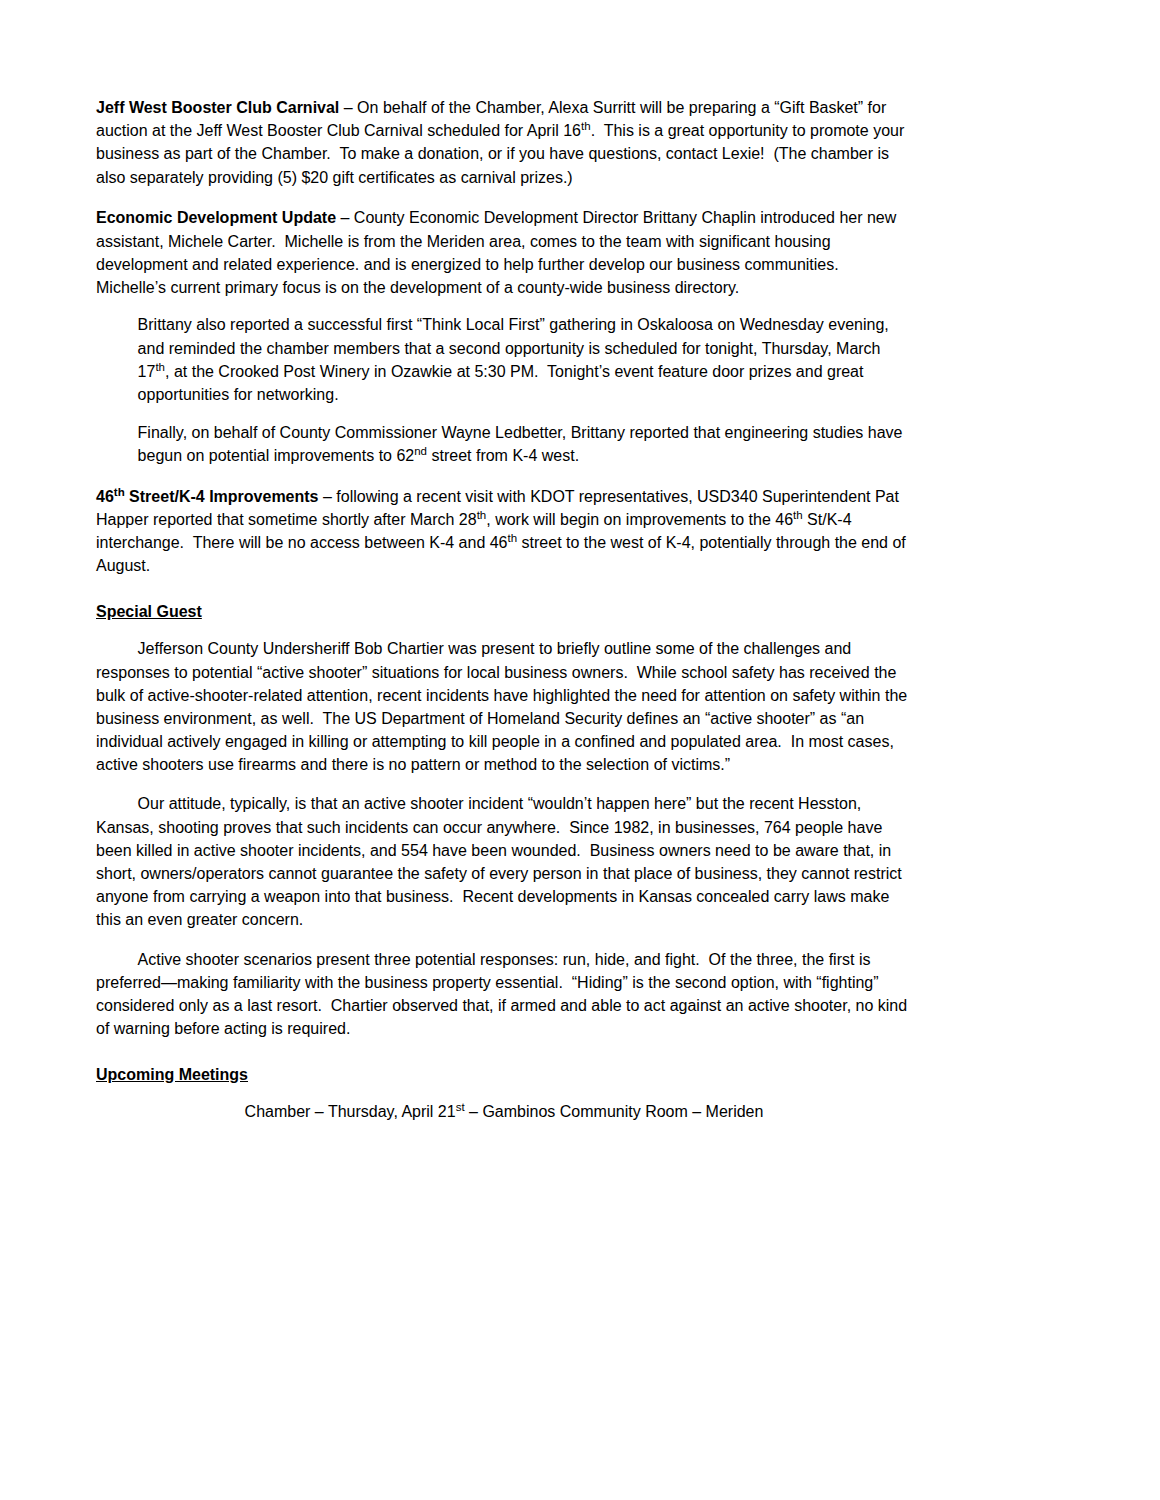Jeff West Booster Club Carnival – On behalf of the Chamber, Alexa Surritt will be preparing a “Gift Basket” for auction at the Jeff West Booster Club Carnival scheduled for April 16th. This is a great opportunity to promote your business as part of the Chamber. To make a donation, or if you have questions, contact Lexie! (The chamber is also separately providing (5) $20 gift certificates as carnival prizes.)
Economic Development Update – County Economic Development Director Brittany Chaplin introduced her new assistant, Michele Carter. Michelle is from the Meriden area, comes to the team with significant housing development and related experience. and is energized to help further develop our business communities. Michelle’s current primary focus is on the development of a county-wide business directory.
Brittany also reported a successful first “Think Local First” gathering in Oskaloosa on Wednesday evening, and reminded the chamber members that a second opportunity is scheduled for tonight, Thursday, March 17th, at the Crooked Post Winery in Ozawkie at 5:30 PM. Tonight’s event feature door prizes and great opportunities for networking.
Finally, on behalf of County Commissioner Wayne Ledbetter, Brittany reported that engineering studies have begun on potential improvements to 62nd street from K-4 west.
46th Street/K-4 Improvements – following a recent visit with KDOT representatives, USD340 Superintendent Pat Happer reported that sometime shortly after March 28th, work will begin on improvements to the 46th St/K-4 interchange. There will be no access between K-4 and 46th street to the west of K-4, potentially through the end of August.
Special Guest
Jefferson County Undersheriff Bob Chartier was present to briefly outline some of the challenges and responses to potential “active shooter” situations for local business owners. While school safety has received the bulk of active-shooter-related attention, recent incidents have highlighted the need for attention on safety within the business environment, as well. The US Department of Homeland Security defines an “active shooter” as “an individual actively engaged in killing or attempting to kill people in a confined and populated area. In most cases, active shooters use firearms and there is no pattern or method to the selection of victims.”
Our attitude, typically, is that an active shooter incident “wouldn’t happen here” but the recent Hesston, Kansas, shooting proves that such incidents can occur anywhere. Since 1982, in businesses, 764 people have been killed in active shooter incidents, and 554 have been wounded. Business owners need to be aware that, in short, owners/operators cannot guarantee the safety of every person in that place of business, they cannot restrict anyone from carrying a weapon into that business. Recent developments in Kansas concealed carry laws make this an even greater concern.
Active shooter scenarios present three potential responses: run, hide, and fight. Of the three, the first is preferred—making familiarity with the business property essential. “Hiding” is the second option, with “fighting” considered only as a last resort. Chartier observed that, if armed and able to act against an active shooter, no kind of warning before acting is required.
Upcoming Meetings
Chamber – Thursday, April 21st – Gambinos Community Room – Meriden